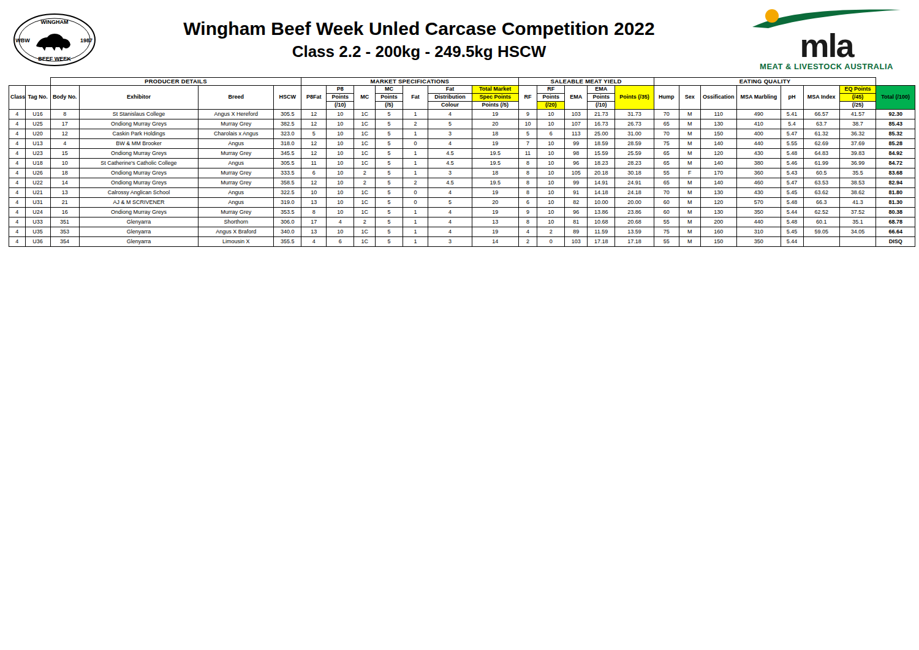WINGHAM WBW 1987 BEEF WEEK
Wingham Beef Week Unled Carcase Competition 2022
Class 2.2 - 200kg - 249.5kg HSCW
mla
MEAT & LIVESTOCK AUSTRALIA
| | PRODUCER DETAILS | MARKET SPECIFICATIONS | SALEABLE MEAT YIELD | EATING QUALITY | |
| --- | --- | --- | --- | --- | --- |
| Class | Tag No. | Body No. | Exhibitor | Breed | HSCW | P8Fat | P8 | MC | MC | Fat | Fat | Total Market | RF | RF | EMA | EMA | Points (/35) | Hump | Sex | Ossification | MSA Marbling | pH | MSA Index | EQ Points | Total (/100) |
| Points | Points | Distribution | Spec Points | Points | Points | (/45) |
| (/10) | (/5) | Colour | Points (/5) | (/20) | (/10) | (/25) |
| 4 | U16 | 8 | St Stanislaus College | Angus X Hereford | 305.5 | 12 | 10 | 1C | 5 | 1 | 4 | 19 | 9 | 10 | 103 | 21.73 | 31.73 | 70 | M | 110 | 490 | 5.41 | 66.57 | 41.57 | 92.30 |
| 4 | U25 | 17 | Ondiong Murray Greys | Murray Grey | 382.5 | 12 | 10 | 1C | 5 | 2 | 5 | 20 | 10 | 10 | 107 | 16.73 | 26.73 | 65 | M | 130 | 410 | 5.4 | 63.7 | 38.7 | 85.43 |
| 4 | U20 | 12 | Caskin Park Holdings | Charolais x Angus | 323.0 | 5 | 10 | 1C | 5 | 1 | 3 | 18 | 5 | 6 | 113 | 25.00 | 31.00 | 70 | M | 150 | 400 | 5.47 | 61.32 | 36.32 | 85.32 |
| 4 | U13 | 4 | BW & MM Brooker | Angus | 318.0 | 12 | 10 | 1C | 5 | 0 | 4 | 19 | 7 | 10 | 99 | 18.59 | 28.59 | 75 | M | 140 | 440 | 5.55 | 62.69 | 37.69 | 85.28 |
| 4 | U23 | 15 | Ondiong Murray Greys | Murray Grey | 345.5 | 12 | 10 | 1C | 5 | 1 | 4.5 | 19.5 | 11 | 10 | 98 | 15.59 | 25.59 | 65 | M | 120 | 430 | 5.48 | 64.83 | 39.83 | 84.92 |
| 4 | U18 | 10 | St Catherine's Catholic College | Angus | 305.5 | 11 | 10 | 1C | 5 | 1 | 4.5 | 19.5 | 8 | 10 | 96 | 18.23 | 28.23 | 65 | M | 140 | 380 | 5.46 | 61.99 | 36.99 | 84.72 |
| 4 | U26 | 18 | Ondiong Murray Greys | Murray Grey | 333.5 | 6 | 10 | 2 | 5 | 1 | 3 | 18 | 8 | 10 | 105 | 20.18 | 30.18 | 55 | F | 170 | 360 | 5.43 | 60.5 | 35.5 | 83.68 |
| 4 | U22 | 14 | Ondiong Murray Greys | Murray Grey | 358.5 | 12 | 10 | 2 | 5 | 2 | 4.5 | 19.5 | 8 | 10 | 99 | 14.91 | 24.91 | 65 | M | 140 | 460 | 5.47 | 63.53 | 38.53 | 82.94 |
| 4 | U21 | 13 | Calrossy Anglican School | Angus | 322.5 | 10 | 10 | 1C | 5 | 0 | 4 | 19 | 8 | 10 | 91 | 14.18 | 24.18 | 70 | M | 130 | 430 | 5.45 | 63.62 | 38.62 | 81.80 |
| 4 | U31 | 21 | AJ & M SCRIVENER | Angus | 319.0 | 13 | 10 | 1C | 5 | 0 | 5 | 20 | 6 | 10 | 82 | 10.00 | 20.00 | 60 | M | 120 | 570 | 5.48 | 66.3 | 41.3 | 81.30 |
| 4 | U24 | 16 | Ondiong Murray Greys | Murray Grey | 353.5 | 8 | 10 | 1C | 5 | 1 | 4 | 19 | 9 | 10 | 96 | 13.86 | 23.86 | 60 | M | 130 | 350 | 5.44 | 62.52 | 37.52 | 80.38 |
| 4 | U33 | 351 | Glenyarra | Shorthorn | 306.0 | 17 | 4 | 2 | 5 | 1 | 4 | 13 | 8 | 10 | 81 | 10.68 | 20.68 | 55 | M | 200 | 440 | 5.48 | 60.1 | 35.1 | 68.78 |
| 4 | U35 | 353 | Glenyarra | Angus X Braford | 340.0 | 13 | 10 | 1C | 5 | 1 | 4 | 19 | 4 | 2 | 89 | 11.59 | 13.59 | 75 | M | 160 | 310 | 5.45 | 59.05 | 34.05 | 66.64 |
| 4 | U36 | 354 | Glenyarra | Limousin X | 355.5 | 4 | 6 | 1C | 5 | 1 | 3 | 14 | 2 | 0 | 103 | 17.18 | 17.18 | 55 | M | 150 | 350 | 5.44 | | | DISQ |